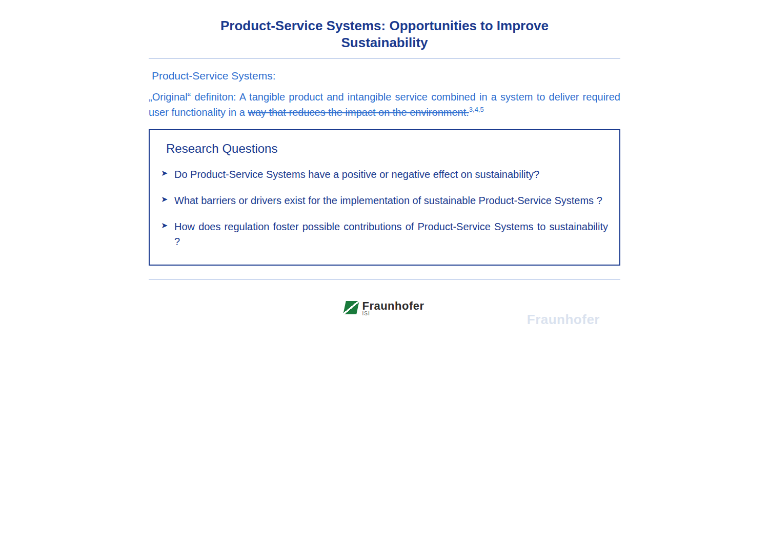Product-Service Systems: Opportunities to Improve
Sustainability
Product-Service Systems:
„Original“ definiton: A tangible product and intangible service combined in a system to deliver required user functionality in a way that reduces the impact on the environment.3,4,5
Research Questions
Do Product-Service Systems have a positive or negative effect on sustainability?
What barriers or drivers exist for the implementation of sustainable Product-Service Systems ?
How does regulation foster possible contributions of Product-Service Systems to sustainability ?
Fraunhofer
ISI
Fraunhofer